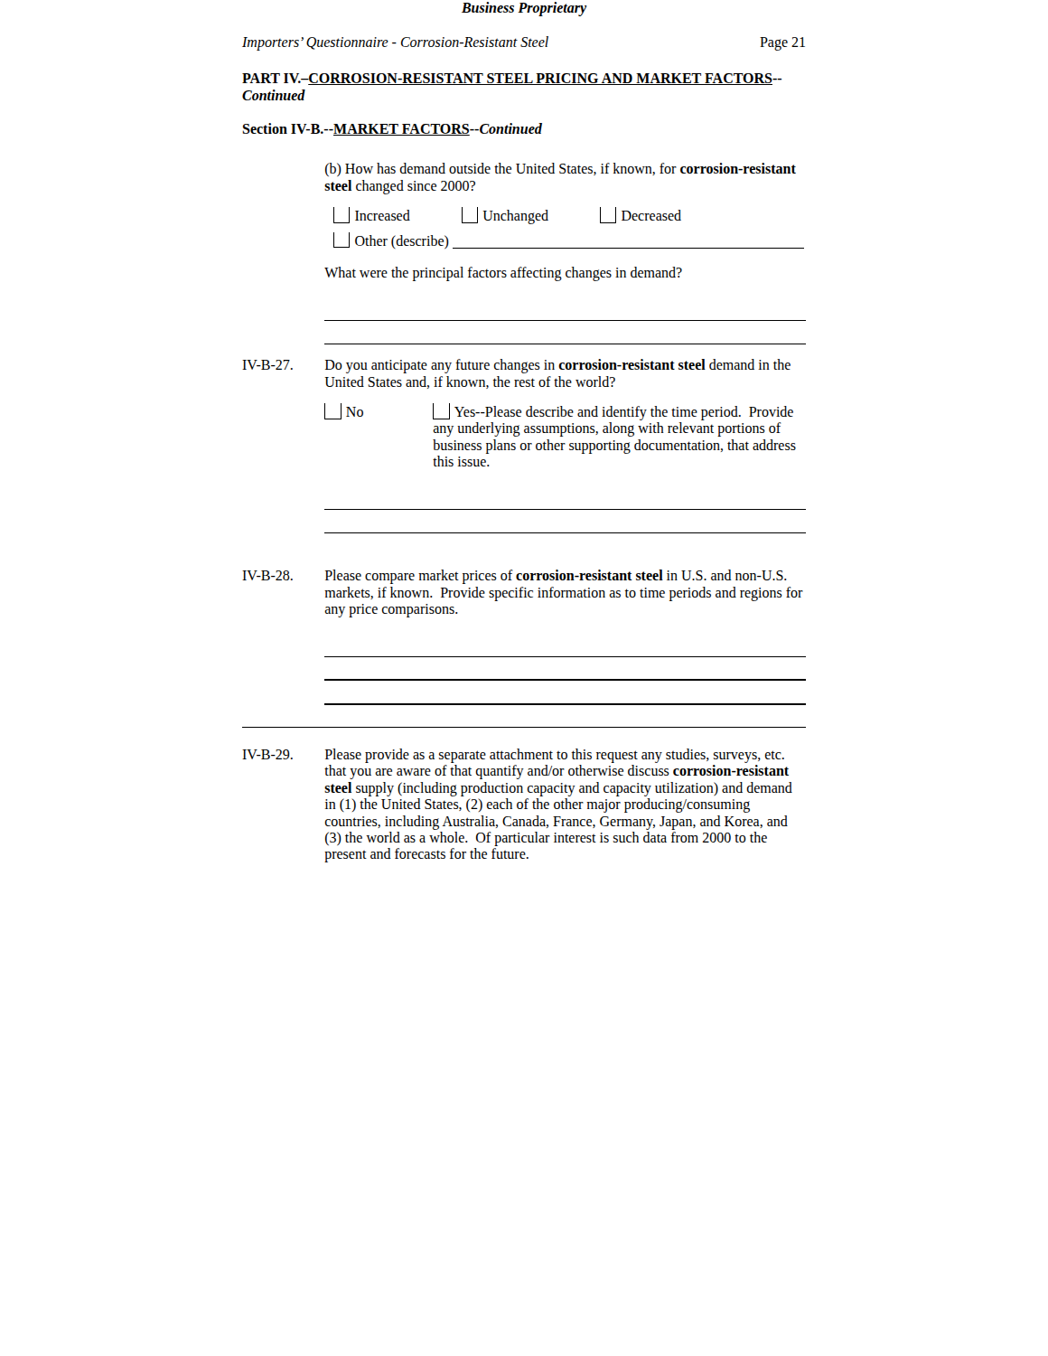Business Proprietary
Importers’ Questionnaire - Corrosion-Resistant Steel
Page 21
PART IV.–CORROSION-RESISTANT STEEL PRICING AND MARKET FACTORS--Continued
Section IV-B.--MARKET FACTORS--Continued
(b) How has demand outside the United States, if known, for corrosion-resistant steel changed since 2000?
Increased Unchanged Decreased
Other (describe)
What were the principal factors affecting changes in demand?
IV-B-27.
Do you anticipate any future changes in corrosion-resistant steel demand in the United States and, if known, the rest of the world?
No
Yes--Please describe and identify the time period. Provide any underlying assumptions, along with relevant portions of business plans or other supporting documentation, that address this issue.
IV-B-28.
Please compare market prices of corrosion-resistant steel in U.S. and non-U.S. markets, if known. Provide specific information as to time periods and regions for any price comparisons.
IV-B-29.
Please provide as a separate attachment to this request any studies, surveys, etc. that you are aware of that quantify and/or otherwise discuss corrosion-resistant steel supply (including production capacity and capacity utilization) and demand in (1) the United States, (2) each of the other major producing/consuming countries, including Australia, Canada, France, Germany, Japan, and Korea, and (3) the world as a whole. Of particular interest is such data from 2000 to the present and forecasts for the future.